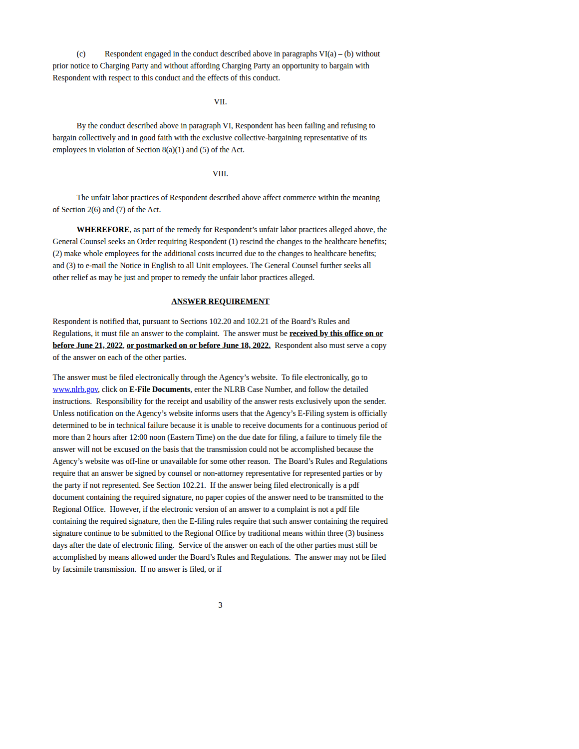(c) Respondent engaged in the conduct described above in paragraphs VI(a) – (b) without prior notice to Charging Party and without affording Charging Party an opportunity to bargain with Respondent with respect to this conduct and the effects of this conduct.
VII.
By the conduct described above in paragraph VI, Respondent has been failing and refusing to bargain collectively and in good faith with the exclusive collective-bargaining representative of its employees in violation of Section 8(a)(1) and (5) of the Act.
VIII.
The unfair labor practices of Respondent described above affect commerce within the meaning of Section 2(6) and (7) of the Act.
WHEREFORE, as part of the remedy for Respondent’s unfair labor practices alleged above, the General Counsel seeks an Order requiring Respondent (1) rescind the changes to the healthcare benefits; (2) make whole employees for the additional costs incurred due to the changes to healthcare benefits; and (3) to e-mail the Notice in English to all Unit employees. The General Counsel further seeks all other relief as may be just and proper to remedy the unfair labor practices alleged.
ANSWER REQUIREMENT
Respondent is notified that, pursuant to Sections 102.20 and 102.21 of the Board’s Rules and Regulations, it must file an answer to the complaint. The answer must be received by this office on or before June 21, 2022, or postmarked on or before June 18, 2022. Respondent also must serve a copy of the answer on each of the other parties.
The answer must be filed electronically through the Agency’s website. To file electronically, go to www.nlrb.gov, click on E-File Documents, enter the NLRB Case Number, and follow the detailed instructions. Responsibility for the receipt and usability of the answer rests exclusively upon the sender. Unless notification on the Agency’s website informs users that the Agency’s E-Filing system is officially determined to be in technical failure because it is unable to receive documents for a continuous period of more than 2 hours after 12:00 noon (Eastern Time) on the due date for filing, a failure to timely file the answer will not be excused on the basis that the transmission could not be accomplished because the Agency’s website was off-line or unavailable for some other reason. The Board’s Rules and Regulations require that an answer be signed by counsel or non-attorney representative for represented parties or by the party if not represented. See Section 102.21. If the answer being filed electronically is a pdf document containing the required signature, no paper copies of the answer need to be transmitted to the Regional Office. However, if the electronic version of an answer to a complaint is not a pdf file containing the required signature, then the E-filing rules require that such answer containing the required signature continue to be submitted to the Regional Office by traditional means within three (3) business days after the date of electronic filing. Service of the answer on each of the other parties must still be accomplished by means allowed under the Board’s Rules and Regulations. The answer may not be filed by facsimile transmission. If no answer is filed, or if
3